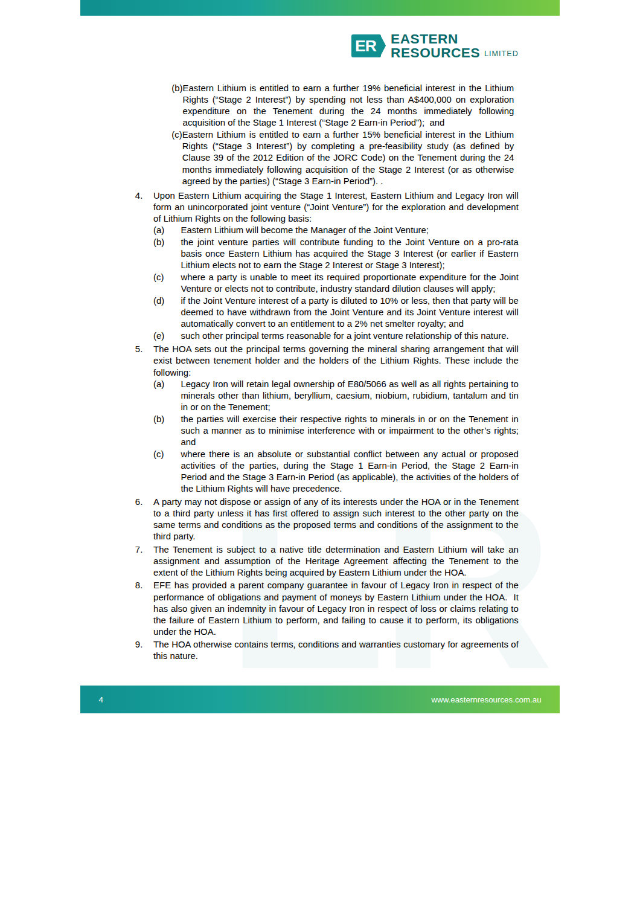ER
ER EASTERN
RESOURCES LIMITED
(b) Eastern Lithium is entitled to earn a further 19% beneficial interest in the Lithium Rights (“Stage 2 Interest”) by spending not less than A$400,000 on exploration expenditure on the Tenement during the 24 months immediately following acquisition of the Stage 1 Interest (“Stage 2 Earn-in Period”); and
(c) Eastern Lithium is entitled to earn a further 15% beneficial interest in the Lithium Rights (“Stage 3 Interest”) by completing a pre-feasibility study (as defined by Clause 39 of the 2012 Edition of the JORC Code) on the Tenement during the 24 months immediately following acquisition of the Stage 2 Interest (or as otherwise agreed by the parties) (“Stage 3 Earn-in Period”). .
4. Upon Eastern Lithium acquiring the Stage 1 Interest, Eastern Lithium and Legacy Iron will form an unincorporated joint venture (“Joint Venture”) for the exploration and development of Lithium Rights on the following basis:
(a) Eastern Lithium will become the Manager of the Joint Venture;
(b) the joint venture parties will contribute funding to the Joint Venture on a pro-rata basis once Eastern Lithium has acquired the Stage 3 Interest (or earlier if Eastern Lithium elects not to earn the Stage 2 Interest or Stage 3 Interest);
(c) where a party is unable to meet its required proportionate expenditure for the Joint Venture or elects not to contribute, industry standard dilution clauses will apply;
(d) if the Joint Venture interest of a party is diluted to 10% or less, then that party will be deemed to have withdrawn from the Joint Venture and its Joint Venture interest will automatically convert to an entitlement to a 2% net smelter royalty; and
(e) such other principal terms reasonable for a joint venture relationship of this nature.
5. The HOA sets out the principal terms governing the mineral sharing arrangement that will exist between tenement holder and the holders of the Lithium Rights. These include the following:
(a) Legacy Iron will retain legal ownership of E80/5066 as well as all rights pertaining to minerals other than lithium, beryllium, caesium, niobium, rubidium, tantalum and tin in or on the Tenement;
(b) the parties will exercise their respective rights to minerals in or on the Tenement in such a manner as to minimise interference with or impairment to the other’s rights; and
(c) where there is an absolute or substantial conflict between any actual or proposed activities of the parties, during the Stage 1 Earn-in Period, the Stage 2 Earn-in Period and the Stage 3 Earn-in Period (as applicable), the activities of the holders of the Lithium Rights will have precedence.
6. A party may not dispose or assign of any of its interests under the HOA or in the Tenement to a third party unless it has first offered to assign such interest to the other party on the same terms and conditions as the proposed terms and conditions of the assignment to the third party.
7. The Tenement is subject to a native title determination and Eastern Lithium will take an assignment and assumption of the Heritage Agreement affecting the Tenement to the extent of the Lithium Rights being acquired by Eastern Lithium under the HOA.
8. EFE has provided a parent company guarantee in favour of Legacy Iron in respect of the performance of obligations and payment of moneys by Eastern Lithium under the HOA. It has also given an indemnity in favour of Legacy Iron in respect of loss or claims relating to the failure of Eastern Lithium to perform, and failing to cause it to perform, its obligations under the HOA.
9. The HOA otherwise contains terms, conditions and warranties customary for agreements of this nature.
4 www.easternresources.com.au